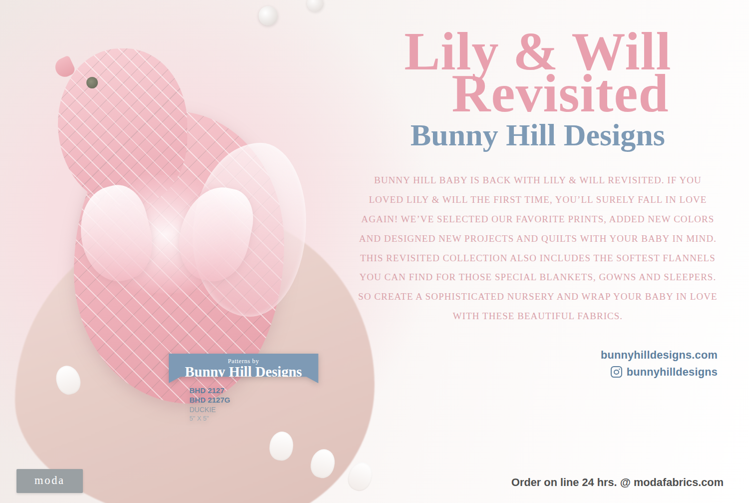Lily & WillRevisited
Bunny Hill Designs
Bunny Hill Baby is back with Lily & Will Revisited. If you loved Lily & Will the first time, you’ll surely fall in love again! We’ve selected our favorite prints, added new colors and designed new projects and quilts with your baby in mind. This revisited collection also includes the softest flannels you can find for those special blankets, gowns and sleepers. So create a sophisticated nursery and wrap your baby in love with these beautiful fabrics.
bunnyhilldesigns.com bunnyhilldesigns
Patterns by Bunny Hill Designs
BHD 2127 BHD 2127G DUCKIE 5" X 5"
moda
Order on line 24 hrs. @ modafabrics.com